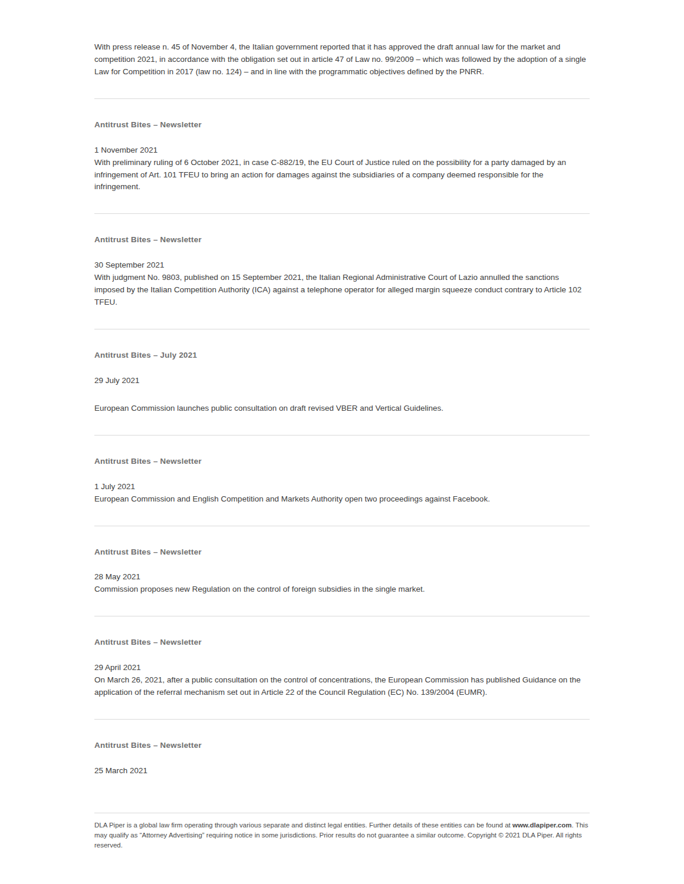With press release n. 45 of November 4, the Italian government reported that it has approved the draft annual law for the market and competition 2021, in accordance with the obligation set out in article 47 of Law no. 99/2009 – which was followed by the adoption of a single Law for Competition in 2017 (law no. 124) – and in line with the programmatic objectives defined by the PNRR.
Antitrust Bites – Newsletter
1 November 2021
With preliminary ruling of 6 October 2021, in case C-882/19, the EU Court of Justice ruled on the possibility for a party damaged by an infringement of Art. 101 TFEU to bring an action for damages against the subsidiaries of a company deemed responsible for the infringement.
Antitrust Bites – Newsletter
30 September 2021
With judgment No. 9803, published on 15 September 2021, the Italian Regional Administrative Court of Lazio annulled the sanctions imposed by the Italian Competition Authority (ICA) against a telephone operator for alleged margin squeeze conduct contrary to Article 102 TFEU.
Antitrust Bites – July 2021
29 July 2021
European Commission launches public consultation on draft revised VBER and Vertical Guidelines.
Antitrust Bites – Newsletter
1 July 2021
European Commission and English Competition and Markets Authority open two proceedings against Facebook.
Antitrust Bites – Newsletter
28 May 2021
Commission proposes new Regulation on the control of foreign subsidies in the single market.
Antitrust Bites – Newsletter
29 April 2021
On March 26, 2021, after a public consultation on the control of concentrations, the European Commission has published Guidance on the application of the referral mechanism set out in Article 22 of the Council Regulation (EC) No. 139/2004 (EUMR).
Antitrust Bites – Newsletter
25 March 2021
DLA Piper is a global law firm operating through various separate and distinct legal entities. Further details of these entities can be found at www.dlapiper.com. This may qualify as “Attorney Advertising” requiring notice in some jurisdictions. Prior results do not guarantee a similar outcome. Copyright © 2021 DLA Piper. All rights reserved.